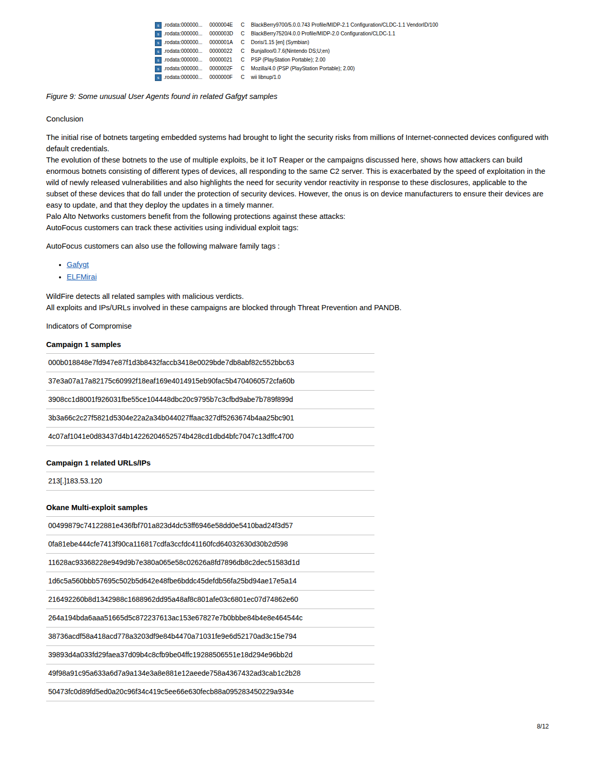| s .rodata:000000... | 0000004E | C | BlackBerry9700/5.0.0.743 Profile/MIDP-2.1 Configuration/CLDC-1.1 VendorID/100 |
| s .rodata:000000... | 0000003D | C | BlackBerry7520/4.0.0 Profile/MIDP-2.0 Configuration/CLDC-1.1 |
| s .rodata:000000... | 0000001A | C | Doris/1.15 [en] (Symbian) |
| s .rodata:000000... | 00000022 | C | Bunjalloo/0.7.6(Nintendo DS;U;en) |
| s .rodata:000000... | 00000021 | C | PSP (PlayStation Portable); 2.00 |
| s .rodata:000000... | 0000002F | C | Mozilla/4.0 (PSP (PlayStation Portable); 2.00) |
| s .rodata:000000... | 0000000F | C | wii libnup/1.0 |
Figure 9: Some unusual User Agents found in related Gafgyt samples
Conclusion
The initial rise of botnets targeting embedded systems had brought to light the security risks from millions of Internet-connected devices configured with default credentials.
The evolution of these botnets to the use of multiple exploits, be it IoT Reaper or the campaigns discussed here, shows how attackers can build enormous botnets consisting of different types of devices, all responding to the same C2 server. This is exacerbated by the speed of exploitation in the wild of newly released vulnerabilities and also highlights the need for security vendor reactivity in response to these disclosures, applicable to the subset of these devices that do fall under the protection of security devices. However, the onus is on device manufacturers to ensure their devices are easy to update, and that they deploy the updates in a timely manner.
Palo Alto Networks customers benefit from the following protections against these attacks:
AutoFocus customers can track these activities using individual exploit tags:
AutoFocus customers can also use the following malware family tags :
Gafygt
ELFMirai
WildFire detects all related samples with malicious verdicts.
All exploits and IPs/URLs involved in these campaigns are blocked through Threat Prevention and PANDB.
Indicators of Compromise
Campaign 1 samples
| 000b018848e7fd947e87f1d3b8432faccb3418e0029bde7db8abf82c552bbc63 |
| 37e3a07a17a82175c60992f18eaf169e4014915eb90fac5b4704060572cfa60b |
| 3908cc1d8001f926031fbe55ce104448dbc20c9795b7c3cfbd9abe7b789f899d |
| 3b3a66c2c27f5821d5304e22a2a34b044027ffaac327df5263674b4aa25bc901 |
| 4c07af1041e0d83437d4b14226204652574b428cd1dbd4bfc7047c13dffc4700 |
Campaign 1 related URLs/IPs
| 213[.]183.53.120 |
Okane Multi-exploit samples
| 00499879c74122881e436fbf701a823d4dc53ff6946e58dd0e5410bad24f3d57 |
| 0fa81ebe444cfe7413f90ca116817cdfa3ccfdc41160fcd64032630d30b2d598 |
| 11628ac93368228e949d9b7e380a065e58c02626a8fd7896db8c2dec51583d1d |
| 1d6c5a560bbb57695c502b5d642e48fbe6bddc45defdb56fa25bd94ae17e5a14 |
| 216492260b8d1342988c1688962dd95a48af8c801afe03c6801ec07d74862e60 |
| 264a194bda6aaa51665d5c872237613ac153e67827e7b0bbbe84b4e8e464544c |
| 38736acdf58a418acd778a3203df9e84b4470a71031fe9e6d52170ad3c15e794 |
| 39893d4a033fd29faea37d09b4c8cfb9be04ffc19288506551e18d294e96bb2d |
| 49f98a91c95a633a6d7a9a134e3a8e881e12aeede758a4367432ad3cab1c2b28 |
| 50473fc0d89fd5ed0a20c96f34c419c5ee66e630fecb88a095283450229a934e |
8/12